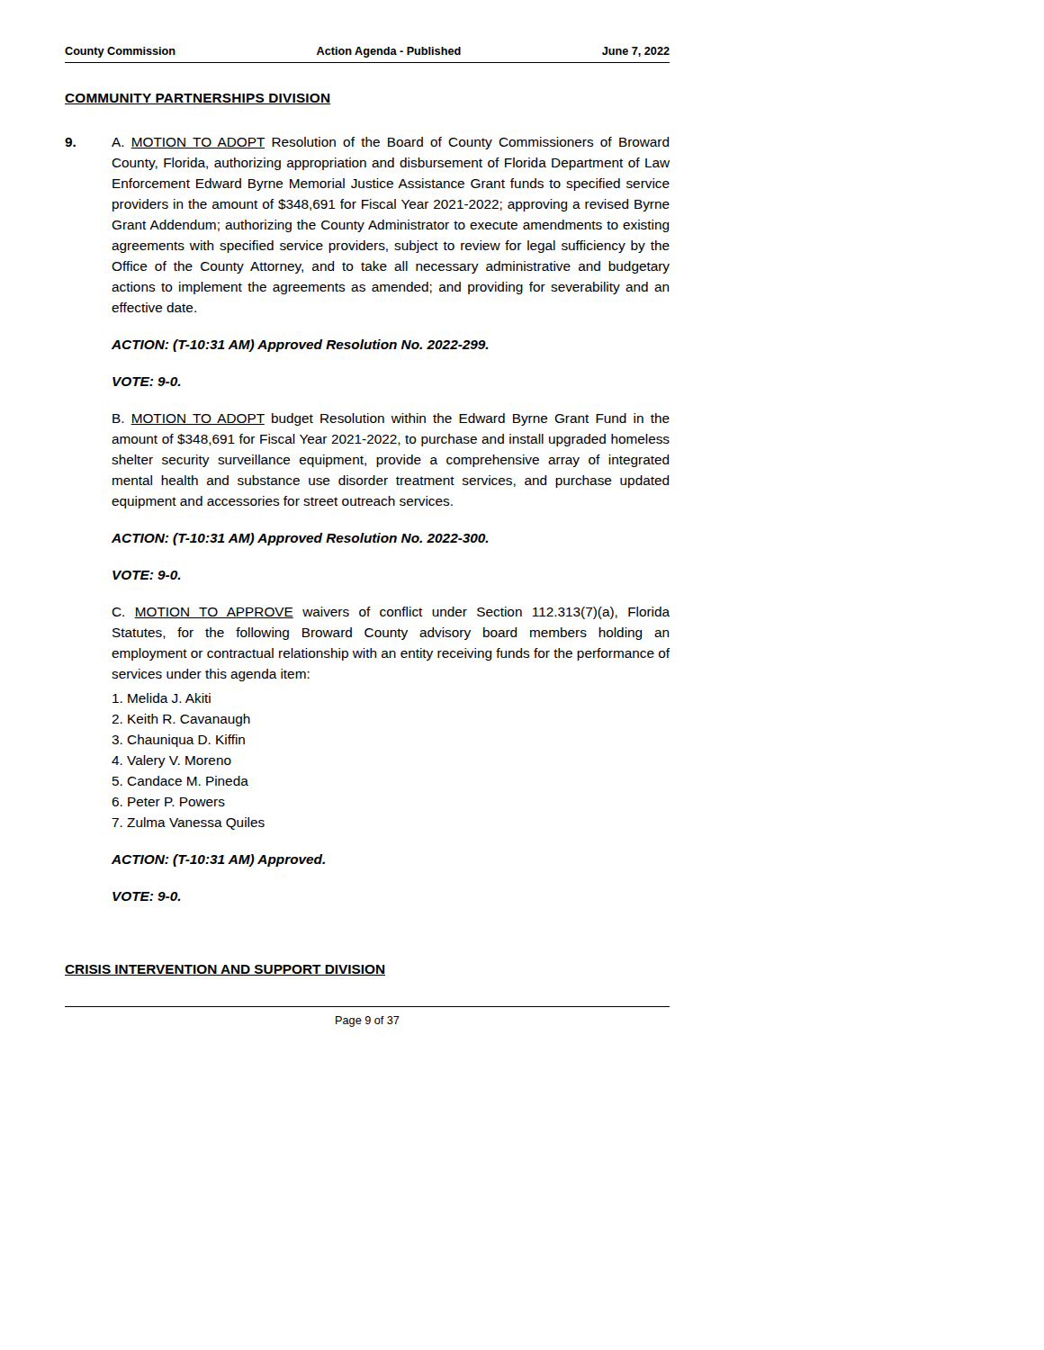County Commission
Action Agenda - Published
June 7, 2022
COMMUNITY PARTNERSHIPS DIVISION
9.
A. MOTION TO ADOPT Resolution of the Board of County Commissioners of Broward County, Florida, authorizing appropriation and disbursement of Florida Department of Law Enforcement Edward Byrne Memorial Justice Assistance Grant funds to specified service providers in the amount of $348,691 for Fiscal Year 2021-2022; approving a revised Byrne Grant Addendum; authorizing the County Administrator to execute amendments to existing agreements with specified service providers, subject to review for legal sufficiency by the Office of the County Attorney, and to take all necessary administrative and budgetary actions to implement the agreements as amended; and providing for severability and an effective date.
ACTION: (T-10:31 AM) Approved Resolution No. 2022-299.
VOTE: 9-0.
B. MOTION TO ADOPT budget Resolution within the Edward Byrne Grant Fund in the amount of $348,691 for Fiscal Year 2021-2022, to purchase and install upgraded homeless shelter security surveillance equipment, provide a comprehensive array of integrated mental health and substance use disorder treatment services, and purchase updated equipment and accessories for street outreach services.
ACTION: (T-10:31 AM) Approved Resolution No. 2022-300.
VOTE: 9-0.
C. MOTION TO APPROVE waivers of conflict under Section 112.313(7)(a), Florida Statutes, for the following Broward County advisory board members holding an employment or contractual relationship with an entity receiving funds for the performance of services under this agenda item:
Melida J. Akiti
Keith R. Cavanaugh
Chauniqua D. Kiffin
Valery V. Moreno
Candace M. Pineda
Peter P. Powers
Zulma Vanessa Quiles
ACTION: (T-10:31 AM) Approved.
VOTE: 9-0.
CRISIS INTERVENTION AND SUPPORT DIVISION
Page 9 of 37